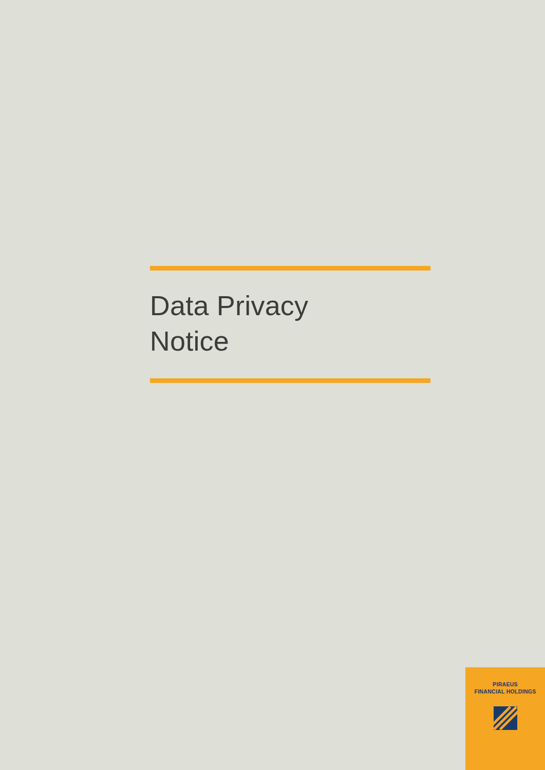Data Privacy
Notice
PIRAEUS
FINANCIAL HOLDINGS